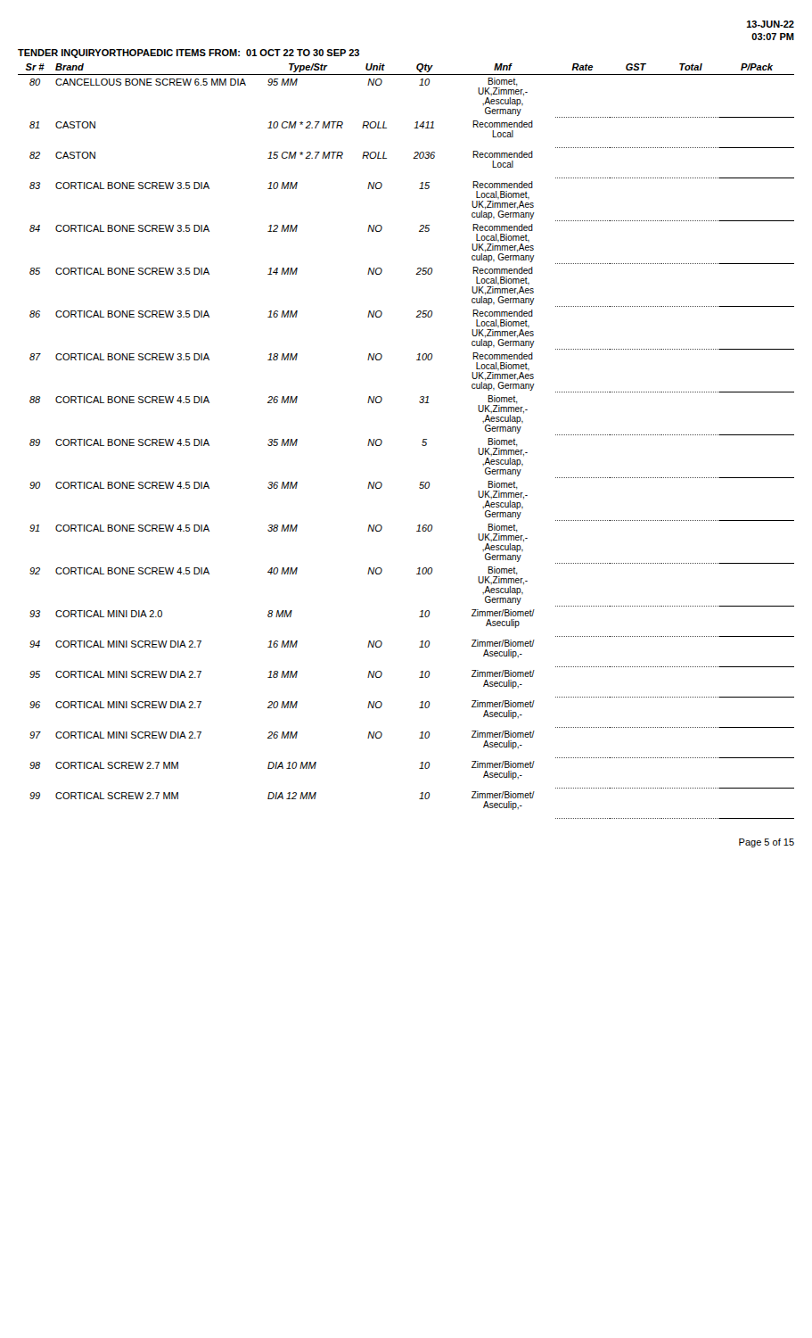13-JUN-22
03:07 PM
TENDER INQUIRYORTHOPAEDIC ITEMS FROM: 01 OCT 22 TO 30 SEP 23
| Sr # | Brand | Type/Str | Unit | Qty | Mnf | Rate | GST | Total | P/Pack |
| --- | --- | --- | --- | --- | --- | --- | --- | --- | --- |
| 80 | CANCELLOUS BONE SCREW 6.5 MM DIA | 95 MM | NO | 10 | Biomet, UK,Zimmer,- ,Aesculap, Germany | | | | |
| 81 | CASTON | 10 CM * 2.7 MTR | ROLL | 1411 | Recommended Local | | | | |
| 82 | CASTON | 15 CM * 2.7 MTR | ROLL | 2036 | Recommended Local | | | | |
| 83 | CORTICAL BONE SCREW 3.5 DIA | 10 MM | NO | 15 | Recommended Local,Biomet, UK,Zimmer,Aes culap, Germany | | | | |
| 84 | CORTICAL BONE SCREW 3.5 DIA | 12 MM | NO | 25 | Recommended Local,Biomet, UK,Zimmer,Aes culap, Germany | | | | |
| 85 | CORTICAL BONE SCREW 3.5 DIA | 14 MM | NO | 250 | Recommended Local,Biomet, UK,Zimmer,Aes culap, Germany | | | | |
| 86 | CORTICAL BONE SCREW 3.5 DIA | 16 MM | NO | 250 | Recommended Local,Biomet, UK,Zimmer,Aes culap, Germany | | | | |
| 87 | CORTICAL BONE SCREW 3.5 DIA | 18 MM | NO | 100 | Recommended Local,Biomet, UK,Zimmer,Aes culap, Germany | | | | |
| 88 | CORTICAL BONE SCREW 4.5 DIA | 26 MM | NO | 31 | Biomet, UK,Zimmer,- ,Aesculap, Germany | | | | |
| 89 | CORTICAL BONE SCREW 4.5 DIA | 35 MM | NO | 5 | Biomet, UK,Zimmer,- ,Aesculap, Germany | | | | |
| 90 | CORTICAL BONE SCREW 4.5 DIA | 36 MM | NO | 50 | Biomet, UK,Zimmer,- ,Aesculap, Germany | | | | |
| 91 | CORTICAL BONE SCREW 4.5 DIA | 38 MM | NO | 160 | Biomet, UK,Zimmer,- ,Aesculap, Germany | | | | |
| 92 | CORTICAL BONE SCREW 4.5 DIA | 40 MM | NO | 100 | Biomet, UK,Zimmer,- ,Aesculap, Germany | | | | |
| 93 | CORTICAL MINI DIA 2.0 | 8 MM | | 10 | Zimmer/Biomet/ Aseculip | | | | |
| 94 | CORTICAL MINI SCREW DIA 2.7 | 16 MM | NO | 10 | Zimmer/Biomet/ Aseculip,- | | | | |
| 95 | CORTICAL MINI SCREW DIA 2.7 | 18 MM | NO | 10 | Zimmer/Biomet/ Aseculip,- | | | | |
| 96 | CORTICAL MINI SCREW DIA 2.7 | 20 MM | NO | 10 | Zimmer/Biomet/ Aseculip,- | | | | |
| 97 | CORTICAL MINI SCREW DIA 2.7 | 26 MM | NO | 10 | Zimmer/Biomet/ Aseculip,- | | | | |
| 98 | CORTICAL SCREW 2.7 MM | DIA 10 MM | | 10 | Zimmer/Biomet/ Aseculip,- | | | | |
| 99 | CORTICAL SCREW 2.7 MM | DIA 12 MM | | 10 | Zimmer/Biomet/ Aseculip,- | | | | |
Page 5 of 15